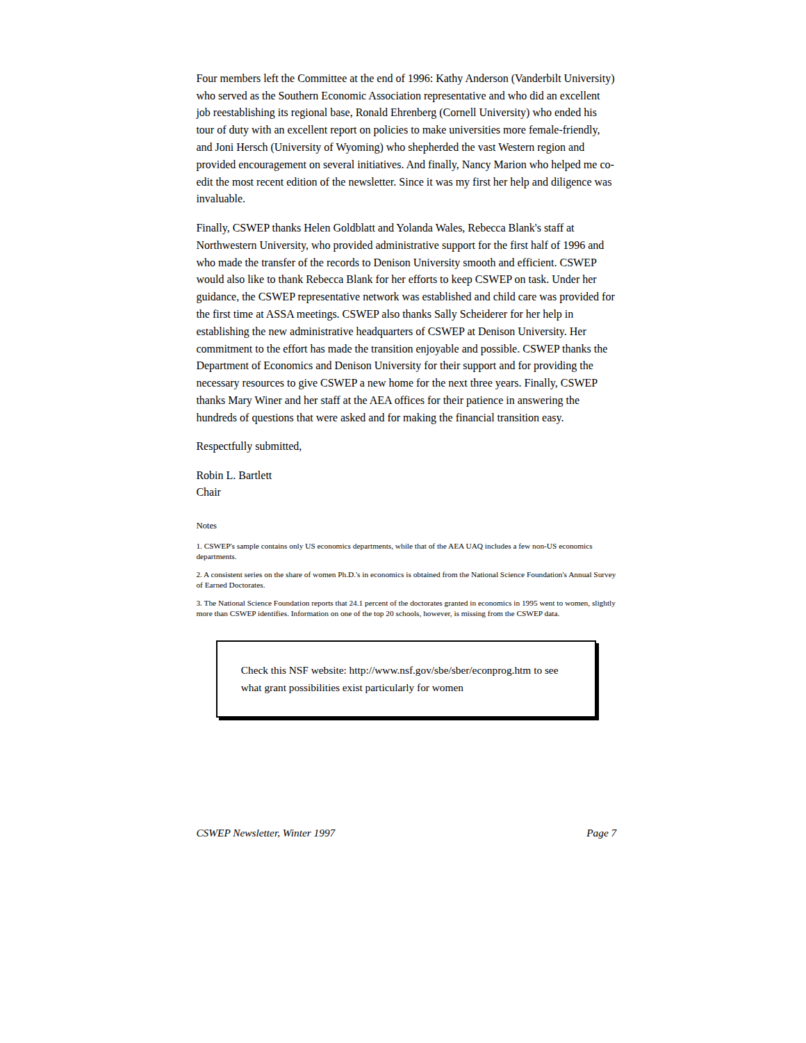Four members left the Committee at the end of 1996: Kathy Anderson (Vanderbilt University) who served as the Southern Economic Association representative and who did an excellent job reestablishing its regional base, Ronald Ehrenberg (Cornell University) who ended his tour of duty with an excellent report on policies to make universities more female-friendly, and Joni Hersch (University of Wyoming) who shepherded the vast Western region and provided encouragement on several initiatives. And finally, Nancy Marion who helped me co-edit the most recent edition of the newsletter. Since it was my first her help and diligence was invaluable.
Finally, CSWEP thanks Helen Goldblatt and Yolanda Wales, Rebecca Blank's staff at Northwestern University, who provided administrative support for the first half of 1996 and who made the transfer of the records to Denison University smooth and efficient. CSWEP would also like to thank Rebecca Blank for her efforts to keep CSWEP on task. Under her guidance, the CSWEP representative network was established and child care was provided for the first time at ASSA meetings. CSWEP also thanks Sally Scheiderer for her help in establishing the new administrative headquarters of CSWEP at Denison University. Her commitment to the effort has made the transition enjoyable and possible. CSWEP thanks the Department of Economics and Denison University for their support and for providing the necessary resources to give CSWEP a new home for the next three years. Finally, CSWEP thanks Mary Winer and her staff at the AEA offices for their patience in answering the hundreds of questions that were asked and for making the financial transition easy.
Respectfully submitted,
Robin L. Bartlett
Chair
Notes
1. CSWEP's sample contains only US economics departments, while that of the AEA UAQ includes a few non-US economics departments.
2. A consistent series on the share of women Ph.D.'s in economics is obtained from the National Science Foundation's Annual Survey of Earned Doctorates.
3. The National Science Foundation reports that 24.1 percent of the doctorates granted in economics in 1995 went to women, slightly more than CSWEP identifies. Information on one of the top 20 schools, however, is missing from the CSWEP data.
Check this NSF website: http://www.nsf.gov/sbe/sber/econprog.htm to see what grant possibilities exist particularly for women
CSWEP Newsletter, Winter 1997 Page 7